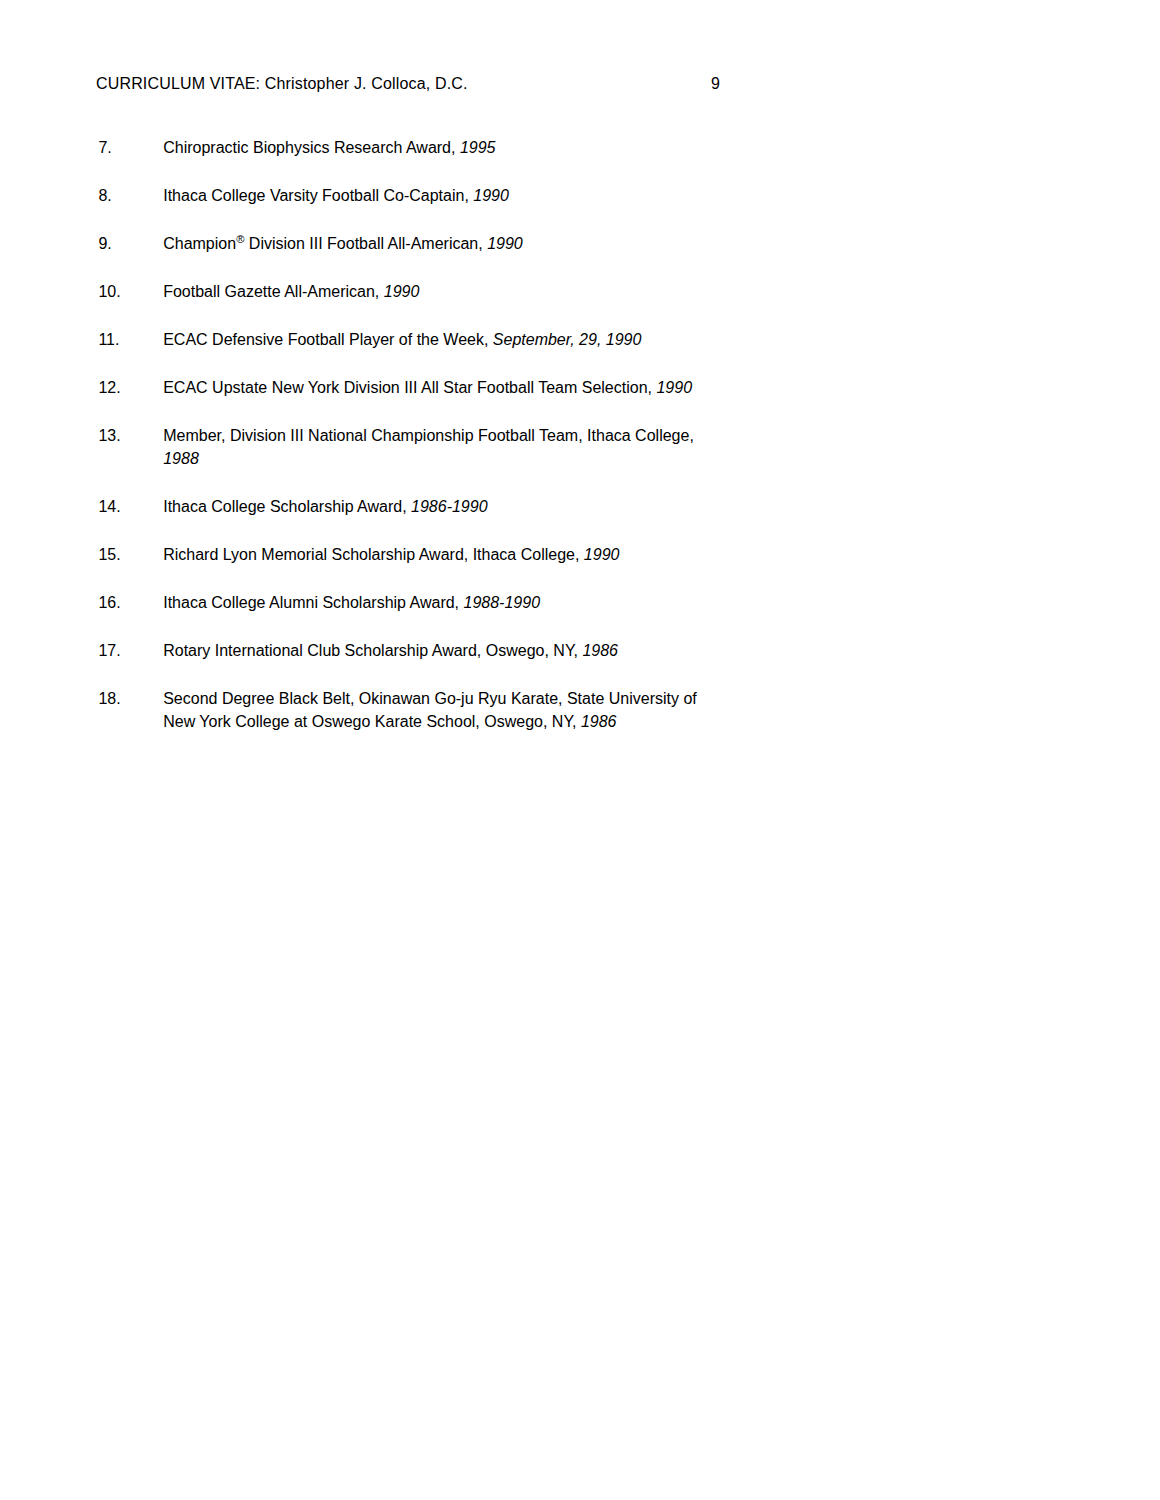CURRICULUM VITAE: Christopher J. Colloca, D.C. 9
Chiropractic Biophysics Research Award, 1995
Ithaca College Varsity Football Co-Captain, 1990
Champion® Division III Football All-American, 1990
Football Gazette All-American, 1990
ECAC Defensive Football Player of the Week, September, 29, 1990
ECAC Upstate New York Division III All Star Football Team Selection, 1990
Member, Division III National Championship Football Team, Ithaca College, 1988
Ithaca College Scholarship Award, 1986-1990
Richard Lyon Memorial Scholarship Award, Ithaca College, 1990
Ithaca College Alumni Scholarship Award, 1988-1990
Rotary International Club Scholarship Award, Oswego, NY, 1986
Second Degree Black Belt, Okinawan Go-ju Ryu Karate, State University of New York College at Oswego Karate School, Oswego, NY, 1986